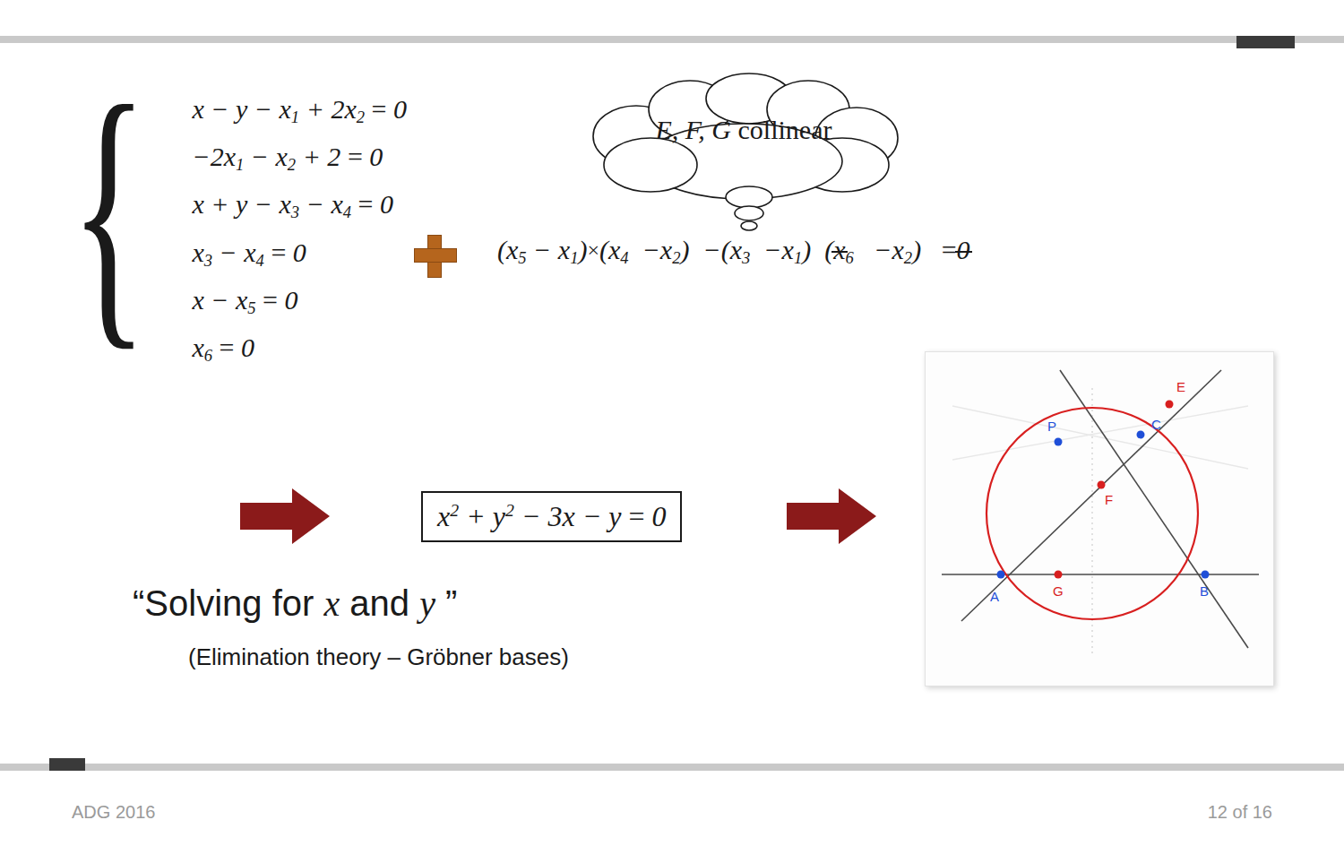{
x − y − x1 + 2x2 = 0
−2x1 − x2 + 2 = 0
x + y − x3 − x4 = 0
x3 − x4 = 0
x − x5 = 0
x6 = 0
E, F, G collinear
(x5 − x1)×(x4 −x2) −(x3 −x1) (x6 −x2) =0
x2 + y2 − 3x − y = 0
“Solving for x and y ”
(Elimination theory – Gröbner bases)
E P C F A G B
ADG 2016
12 of 16